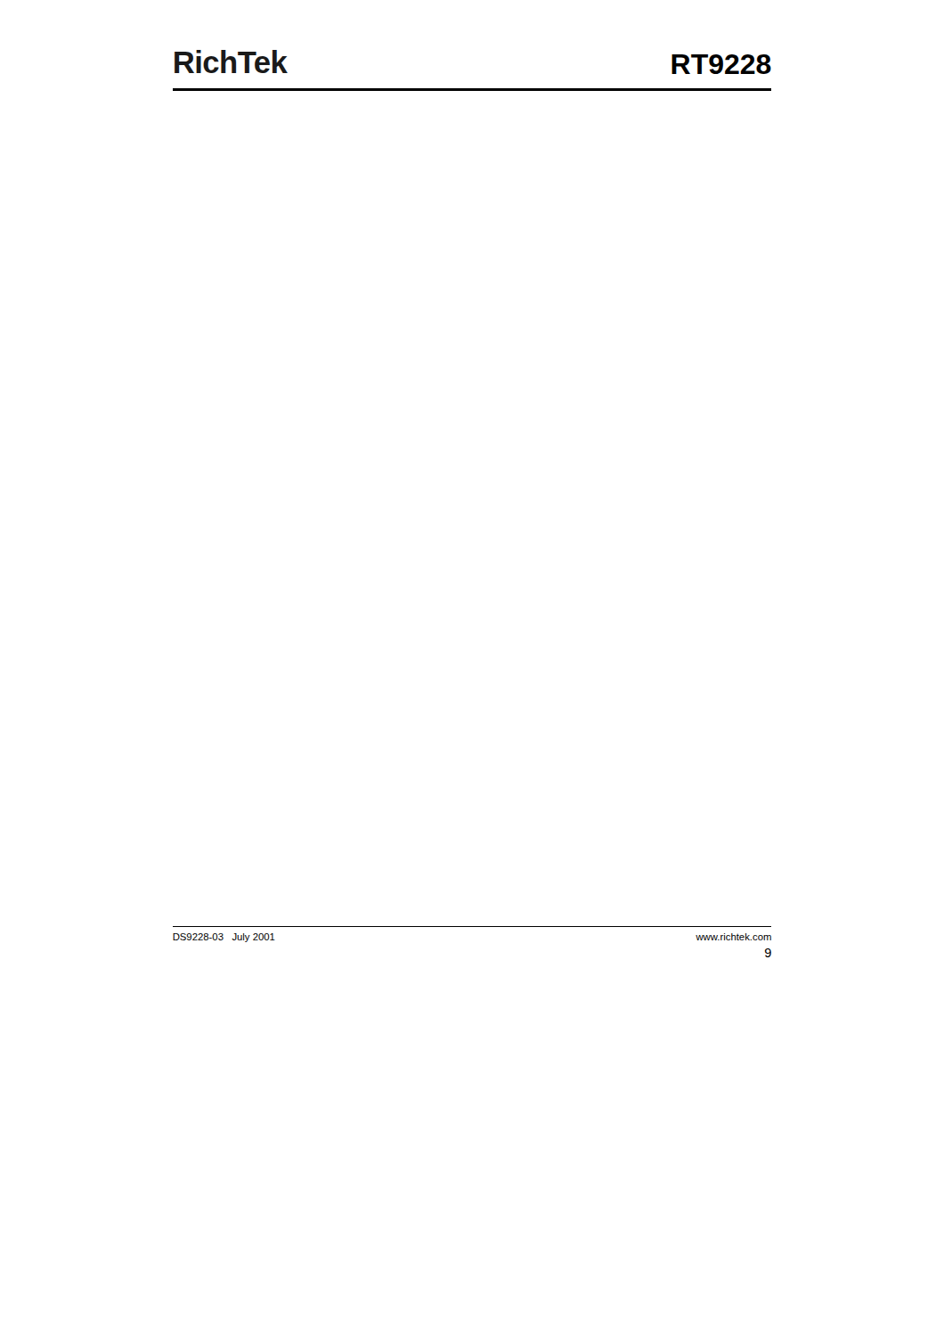RichTek
RT9228
DS9228-03 July 2001
www.richtek.com
9